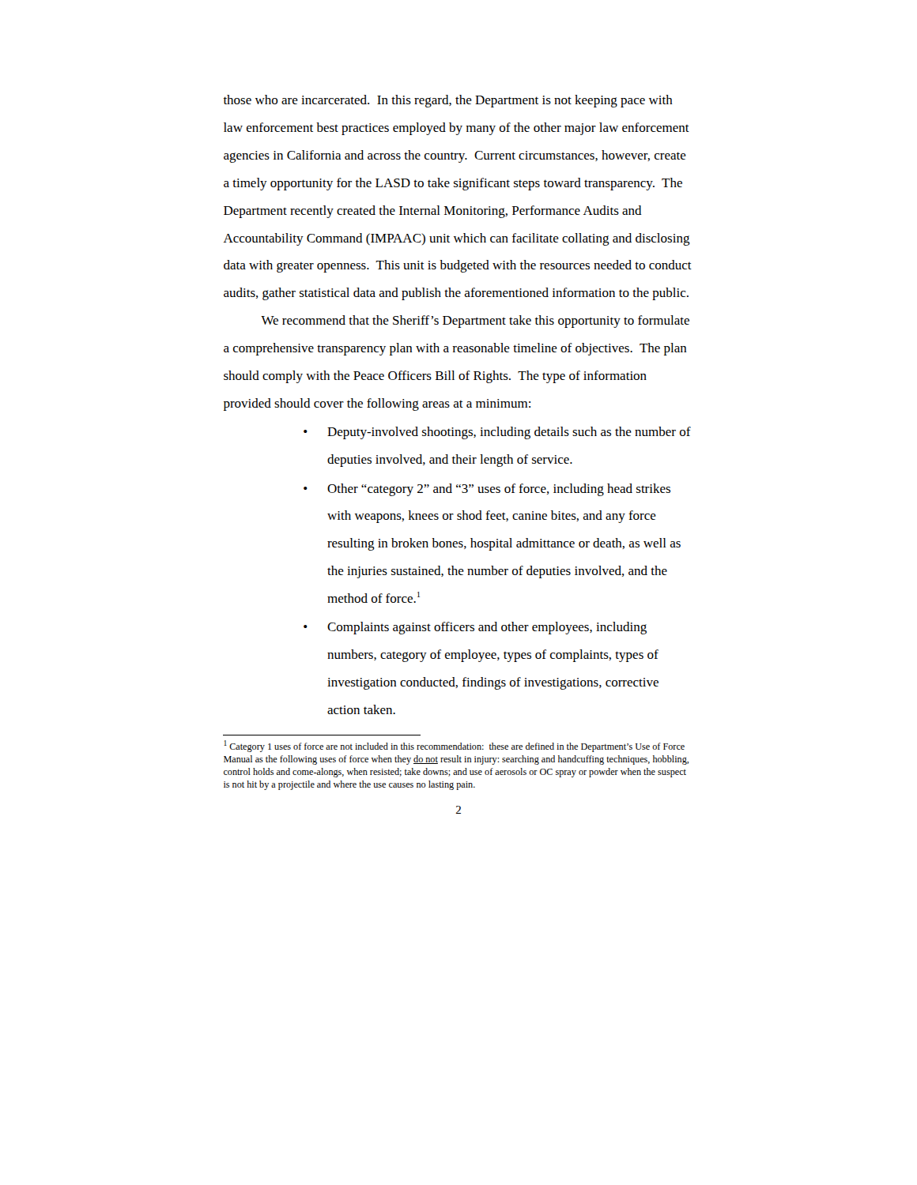those who are incarcerated. In this regard, the Department is not keeping pace with law enforcement best practices employed by many of the other major law enforcement agencies in California and across the country. Current circumstances, however, create a timely opportunity for the LASD to take significant steps toward transparency. The Department recently created the Internal Monitoring, Performance Audits and Accountability Command (IMPAAC) unit which can facilitate collating and disclosing data with greater openness. This unit is budgeted with the resources needed to conduct audits, gather statistical data and publish the aforementioned information to the public.
We recommend that the Sheriff’s Department take this opportunity to formulate a comprehensive transparency plan with a reasonable timeline of objectives. The plan should comply with the Peace Officers Bill of Rights. The type of information provided should cover the following areas at a minimum:
Deputy-involved shootings, including details such as the number of deputies involved, and their length of service.
Other “category 2” and “3” uses of force, including head strikes with weapons, knees or shod feet, canine bites, and any force resulting in broken bones, hospital admittance or death, as well as the injuries sustained, the number of deputies involved, and the method of force.1
Complaints against officers and other employees, including numbers, category of employee, types of complaints, types of investigation conducted, findings of investigations, corrective action taken.
1 Category 1 uses of force are not included in this recommendation: these are defined in the Department’s Use of Force Manual as the following uses of force when they do not result in injury: searching and handcuffing techniques, hobbling, control holds and come-alongs, when resisted; take downs; and use of aerosols or OC spray or powder when the suspect is not hit by a projectile and where the use causes no lasting pain.
2